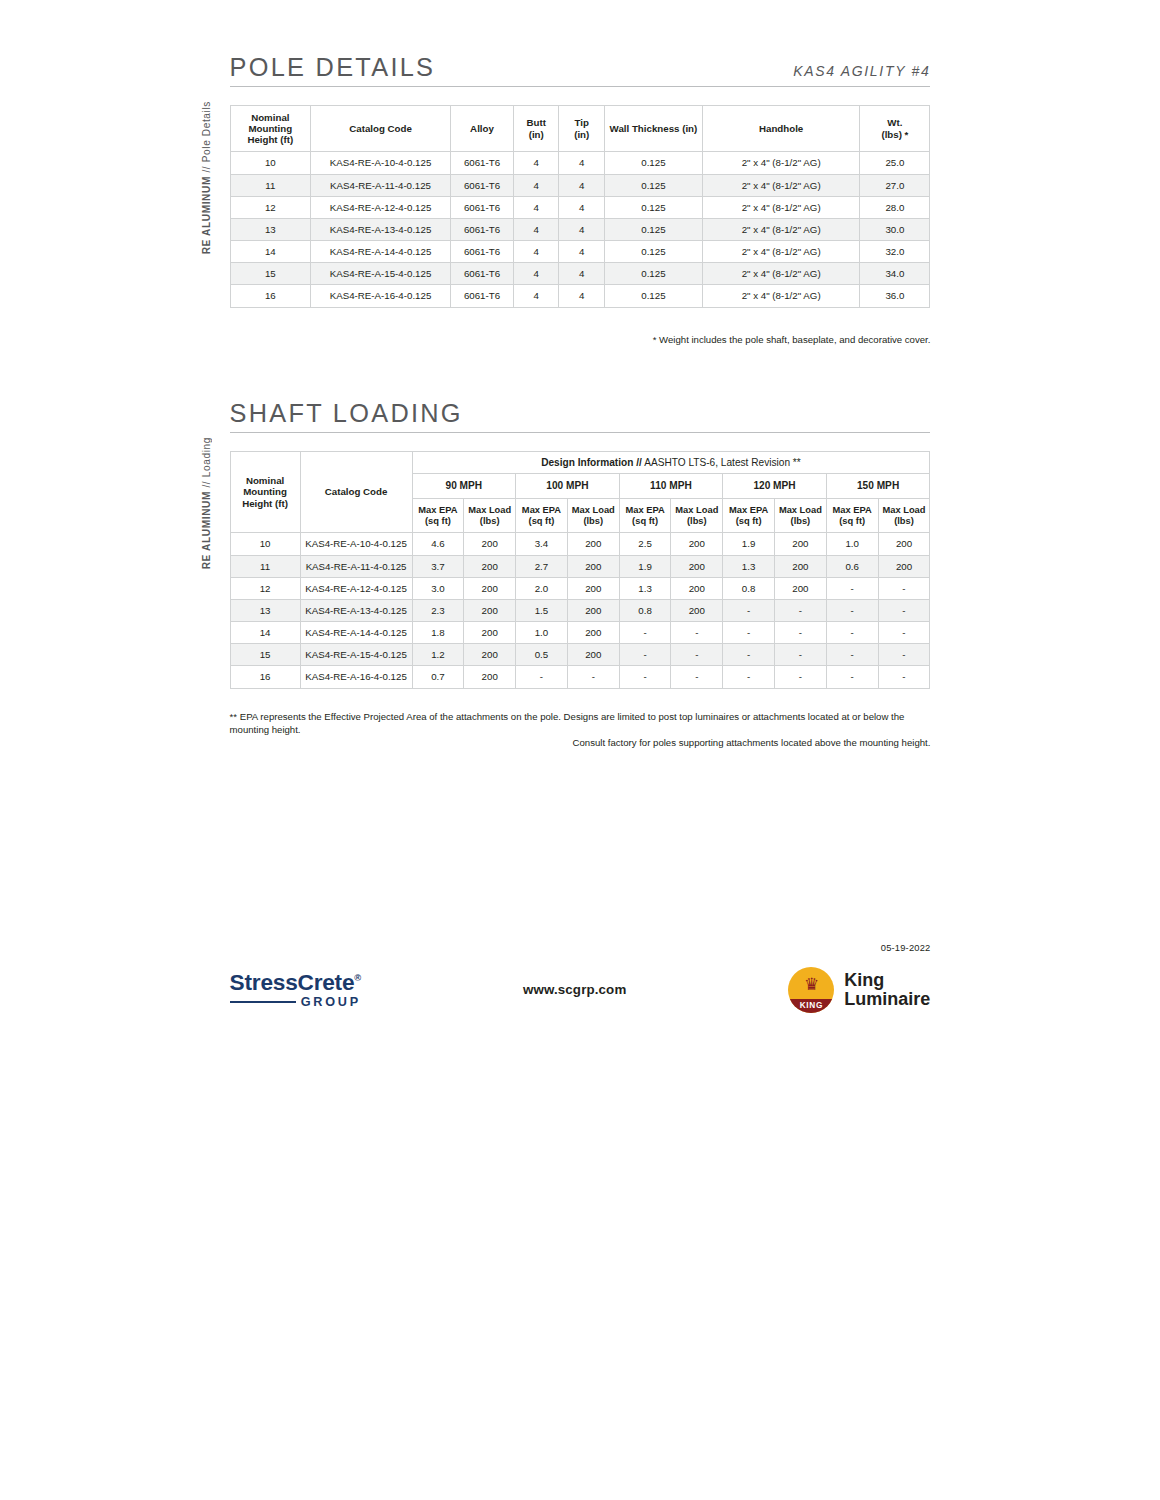RE ALUMINUM // Pole Details
RE ALUMINUM // Loading
POLE DETAILS
KAS4 AGILITY #4
| Nominal Mounting Height (ft) | Catalog Code | Alloy | Butt (in) | Tip (in) | Wall Thickness (in) | Handhole | Wt. (lbs) * |
| --- | --- | --- | --- | --- | --- | --- | --- |
| 10 | KAS4-RE-A-10-4-0.125 | 6061-T6 | 4 | 4 | 0.125 | 2" x 4" (8-1/2" AG) | 25.0 |
| 11 | KAS4-RE-A-11-4-0.125 | 6061-T6 | 4 | 4 | 0.125 | 2" x 4" (8-1/2" AG) | 27.0 |
| 12 | KAS4-RE-A-12-4-0.125 | 6061-T6 | 4 | 4 | 0.125 | 2" x 4" (8-1/2" AG) | 28.0 |
| 13 | KAS4-RE-A-13-4-0.125 | 6061-T6 | 4 | 4 | 0.125 | 2" x 4" (8-1/2" AG) | 30.0 |
| 14 | KAS4-RE-A-14-4-0.125 | 6061-T6 | 4 | 4 | 0.125 | 2" x 4" (8-1/2" AG) | 32.0 |
| 15 | KAS4-RE-A-15-4-0.125 | 6061-T6 | 4 | 4 | 0.125 | 2" x 4" (8-1/2" AG) | 34.0 |
| 16 | KAS4-RE-A-16-4-0.125 | 6061-T6 | 4 | 4 | 0.125 | 2" x 4" (8-1/2" AG) | 36.0 |
* Weight includes the pole shaft, baseplate, and decorative cover.
SHAFT LOADING
| Nominal Mounting Height (ft) | Catalog Code | Design Information // AASHTO LTS-6, Latest Revision ** |
| --- | --- | --- |
| 90 MPH | 100 MPH | 110 MPH | 120 MPH | 150 MPH |
| Max EPA (sq ft) | Max Load (lbs) | Max EPA (sq ft) | Max Load (lbs) | Max EPA (sq ft) | Max Load (lbs) | Max EPA (sq ft) | Max Load (lbs) | Max EPA (sq ft) | Max Load (lbs) |
| 10 | KAS4-RE-A-10-4-0.125 | 4.6 | 200 | 3.4 | 200 | 2.5 | 200 | 1.9 | 200 | 1.0 | 200 |
| 11 | KAS4-RE-A-11-4-0.125 | 3.7 | 200 | 2.7 | 200 | 1.9 | 200 | 1.3 | 200 | 0.6 | 200 |
| 12 | KAS4-RE-A-12-4-0.125 | 3.0 | 200 | 2.0 | 200 | 1.3 | 200 | 0.8 | 200 | - | - |
| 13 | KAS4-RE-A-13-4-0.125 | 2.3 | 200 | 1.5 | 200 | 0.8 | 200 | - | - | - | - |
| 14 | KAS4-RE-A-14-4-0.125 | 1.8 | 200 | 1.0 | 200 | - | - | - | - | - | - |
| 15 | KAS4-RE-A-15-4-0.125 | 1.2 | 200 | 0.5 | 200 | - | - | - | - | - | - |
| 16 | KAS4-RE-A-16-4-0.125 | 0.7 | 200 | - | - | - | - | - | - | - | - |
** EPA represents the Effective Projected Area of the attachments on the pole. Designs are limited to post top luminaires or attachments located at or below the mounting height. Consult factory for poles supporting attachments located above the mounting height.
05-19-2022
StressCrete®
GROUP
www.scgrp.com
♛
KING
King
Luminaire